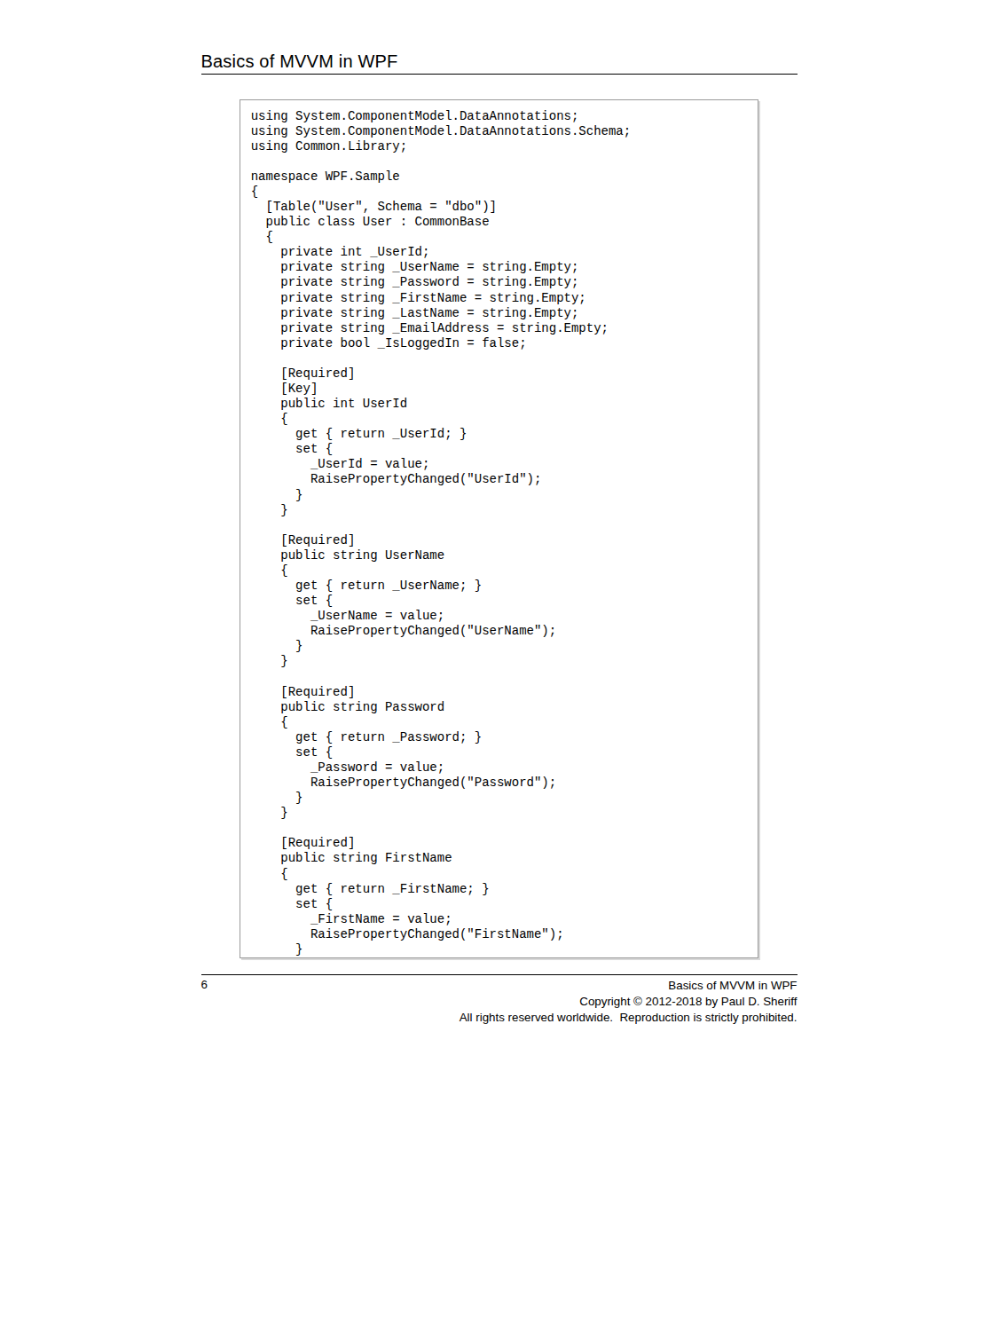Basics of MVVM in WPF
using System.ComponentModel.DataAnnotations;
using System.ComponentModel.DataAnnotations.Schema;
using Common.Library;

namespace WPF.Sample
{
  [Table("User", Schema = "dbo")]
  public class User : CommonBase
  {
    private int _UserId;
    private string _UserName = string.Empty;
    private string _Password = string.Empty;
    private string _FirstName = string.Empty;
    private string _LastName = string.Empty;
    private string _EmailAddress = string.Empty;
    private bool _IsLoggedIn = false;

    [Required]
    [Key]
    public int UserId
    {
      get { return _UserId; }
      set {
        _UserId = value;
        RaisePropertyChanged("UserId");
      }
    }

    [Required]
    public string UserName
    {
      get { return _UserName; }
      set {
        _UserName = value;
        RaisePropertyChanged("UserName");
      }
    }

    [Required]
    public string Password
    {
      get { return _Password; }
      set {
        _Password = value;
        RaisePropertyChanged("Password");
      }
    }

    [Required]
    public string FirstName
    {
      get { return _FirstName; }
      set {
        _FirstName = value;
        RaisePropertyChanged("FirstName");
      }
6
Basics of MVVM in WPF
Copyright © 2012-2018 by Paul D. Sheriff
All rights reserved worldwide. Reproduction is strictly prohibited.